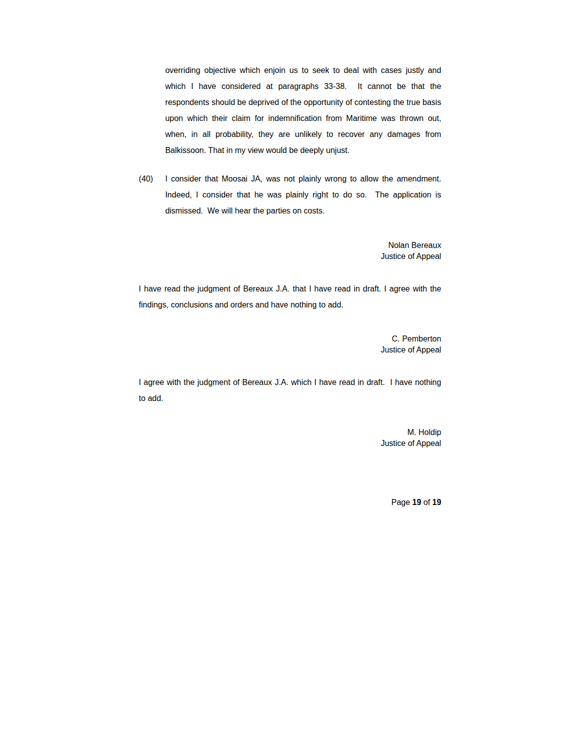overriding objective which enjoin us to seek to deal with cases justly and which I have considered at paragraphs 33-38. It cannot be that the respondents should be deprived of the opportunity of contesting the true basis upon which their claim for indemnification from Maritime was thrown out, when, in all probability, they are unlikely to recover any damages from Balkissoon. That in my view would be deeply unjust.
(40) I consider that Moosai JA, was not plainly wrong to allow the amendment. Indeed, I consider that he was plainly right to do so. The application is dismissed. We will hear the parties on costs.
Nolan Bereaux
Justice of Appeal
I have read the judgment of Bereaux J.A. that I have read in draft. I agree with the findings, conclusions and orders and have nothing to add.
C. Pemberton
Justice of Appeal
I agree with the judgment of Bereaux J.A. which I have read in draft. I have nothing to add.
M. Holdip
Justice of Appeal
Page 19 of 19